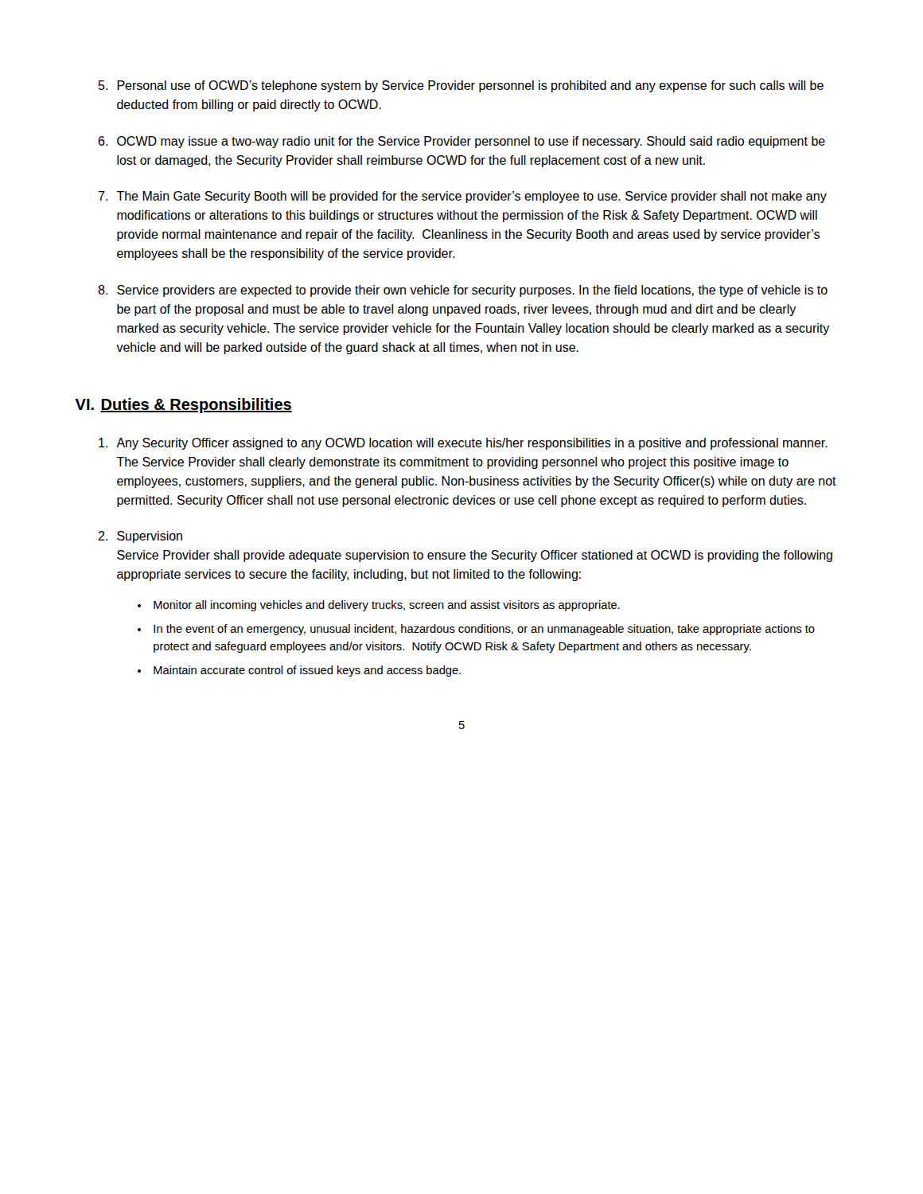Personal use of OCWD’s telephone system by Service Provider personnel is prohibited and any expense for such calls will be deducted from billing or paid directly to OCWD.
OCWD may issue a two-way radio unit for the Service Provider personnel to use if necessary. Should said radio equipment be lost or damaged, the Security Provider shall reimburse OCWD for the full replacement cost of a new unit.
The Main Gate Security Booth will be provided for the service provider’s employee to use. Service provider shall not make any modifications or alterations to this buildings or structures without the permission of the Risk & Safety Department. OCWD will provide normal maintenance and repair of the facility. Cleanliness in the Security Booth and areas used by service provider’s employees shall be the responsibility of the service provider.
Service providers are expected to provide their own vehicle for security purposes. In the field locations, the type of vehicle is to be part of the proposal and must be able to travel along unpaved roads, river levees, through mud and dirt and be clearly marked as security vehicle. The service provider vehicle for the Fountain Valley location should be clearly marked as a security vehicle and will be parked outside of the guard shack at all times, when not in use.
VI. Duties & Responsibilities
Any Security Officer assigned to any OCWD location will execute his/her responsibilities in a positive and professional manner. The Service Provider shall clearly demonstrate its commitment to providing personnel who project this positive image to employees, customers, suppliers, and the general public. Non-business activities by the Security Officer(s) while on duty are not permitted. Security Officer shall not use personal electronic devices or use cell phone except as required to perform duties.
Supervision Service Provider shall provide adequate supervision to ensure the Security Officer stationed at OCWD is providing the following appropriate services to secure the facility, including, but not limited to the following:
Monitor all incoming vehicles and delivery trucks, screen and assist visitors as appropriate.
In the event of an emergency, unusual incident, hazardous conditions, or an unmanageable situation, take appropriate actions to protect and safeguard employees and/or visitors. Notify OCWD Risk & Safety Department and others as necessary.
Maintain accurate control of issued keys and access badge.
5